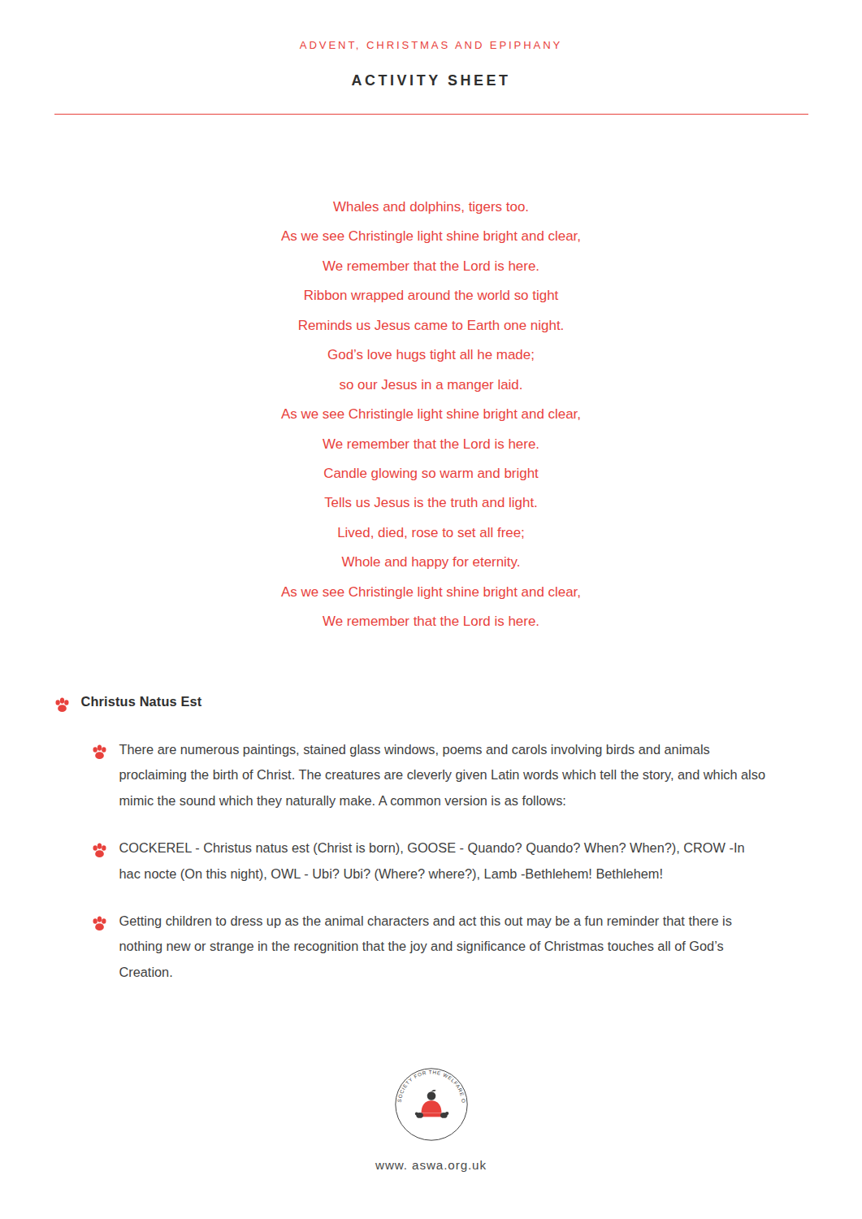Advent, Christmas and Epiphany
Activity Sheet
Whales and dolphins, tigers too.
As we see Christingle light shine bright and clear,
We remember that the Lord is here.
Ribbon wrapped around the world so tight
Reminds us Jesus came to Earth one night.
God’s love hugs tight all he made;
so our Jesus in a manger laid.
As we see Christingle light shine bright and clear,
We remember that the Lord is here.
Candle glowing so warm and bright
Tells us Jesus is the truth and light.
Lived, died, rose to set all free;
Whole and happy for eternity.
As we see Christingle light shine bright and clear,
We remember that the Lord is here.
Christus Natus Est
There are numerous paintings, stained glass windows, poems and carols involving birds and animals proclaiming the birth of Christ. The creatures are cleverly given Latin words which tell the story, and which also mimic the sound which they naturally make. A common version is as follows:
COCKEREL - Christus natus est (Christ is born), GOOSE - Quando? Quando? When? When?), CROW -In hac nocte (On this night), OWL - Ubi? Ubi? (Where? where?), Lamb -Bethlehem! Bethlehem!
Getting children to dress up as the animal characters and act this out may be a fun reminder that there is nothing new or strange in the recognition that the joy and significance of Christmas touches all of God’s Creation.
ANGLICAN SOCIETY FOR THE WELFARE OF ANIMALS
www. aswa.org.uk